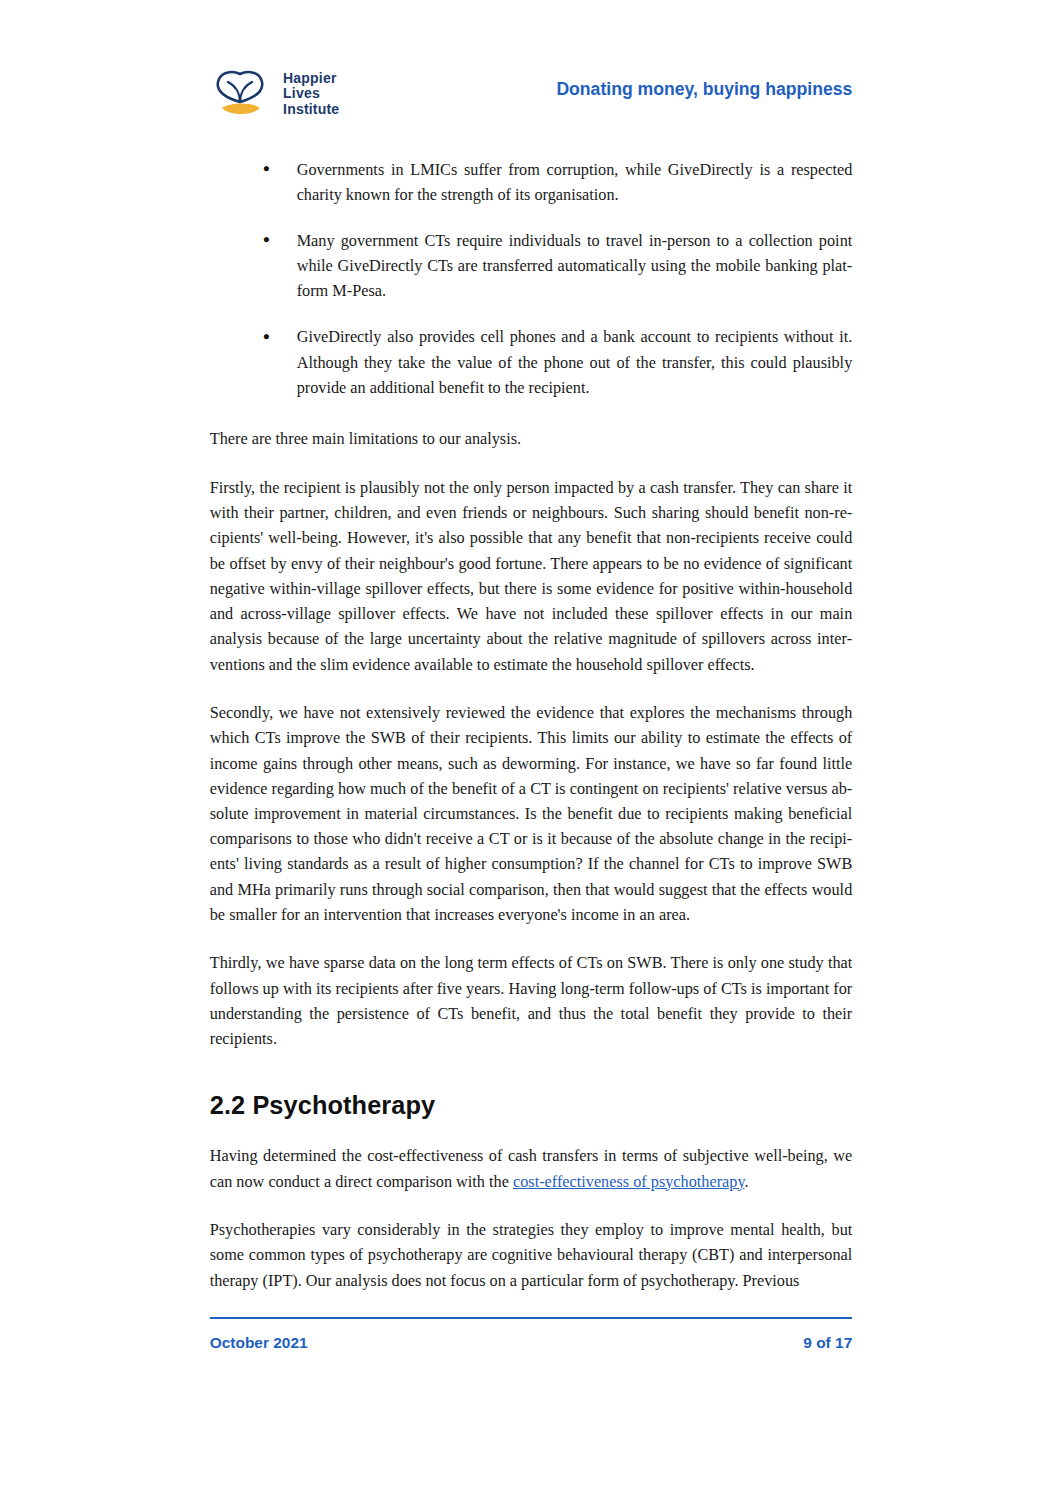Happier
Lives
Institute
Donating money, buying happiness
Governments in LMICs suffer from corruption, while GiveDirectly is a respected charity known for the strength of its organisation.
Many government CTs require individuals to travel in-person to a collection point while GiveDirectly CTs are transferred automatically using the mobile banking platform M-Pesa.
GiveDirectly also provides cell phones and a bank account to recipients without it. Although they take the value of the phone out of the transfer, this could plausibly provide an additional benefit to the recipient.
There are three main limitations to our analysis.
Firstly, the recipient is plausibly not the only person impacted by a cash transfer. They can share it with their partner, children, and even friends or neighbours. Such sharing should benefit non-recipients' well-being. However, it's also possible that any benefit that non-recipients receive could be offset by envy of their neighbour's good fortune. There appears to be no evidence of significant negative within-village spillover effects, but there is some evidence for positive within-household and across-village spillover effects. We have not included these spillover effects in our main analysis because of the large uncertainty about the relative magnitude of spillovers across interventions and the slim evidence available to estimate the household spillover effects.
Secondly, we have not extensively reviewed the evidence that explores the mechanisms through which CTs improve the SWB of their recipients. This limits our ability to estimate the effects of income gains through other means, such as deworming. For instance, we have so far found little evidence regarding how much of the benefit of a CT is contingent on recipients' relative versus absolute improvement in material circumstances. Is the benefit due to recipients making beneficial comparisons to those who didn't receive a CT or is it because of the absolute change in the recipients' living standards as a result of higher consumption? If the channel for CTs to improve SWB and MHa primarily runs through social comparison, then that would suggest that the effects would be smaller for an intervention that increases everyone's income in an area.
Thirdly, we have sparse data on the long term effects of CTs on SWB. There is only one study that follows up with its recipients after five years. Having long-term follow-ups of CTs is important for understanding the persistence of CTs benefit, and thus the total benefit they provide to their recipients.
2.2 Psychotherapy
Having determined the cost-effectiveness of cash transfers in terms of subjective well-being, we can now conduct a direct comparison with the cost-effectiveness of psychotherapy.
Psychotherapies vary considerably in the strategies they employ to improve mental health, but some common types of psychotherapy are cognitive behavioural therapy (CBT) and interpersonal therapy (IPT). Our analysis does not focus on a particular form of psychotherapy. Previous
October 2021 9 of 17